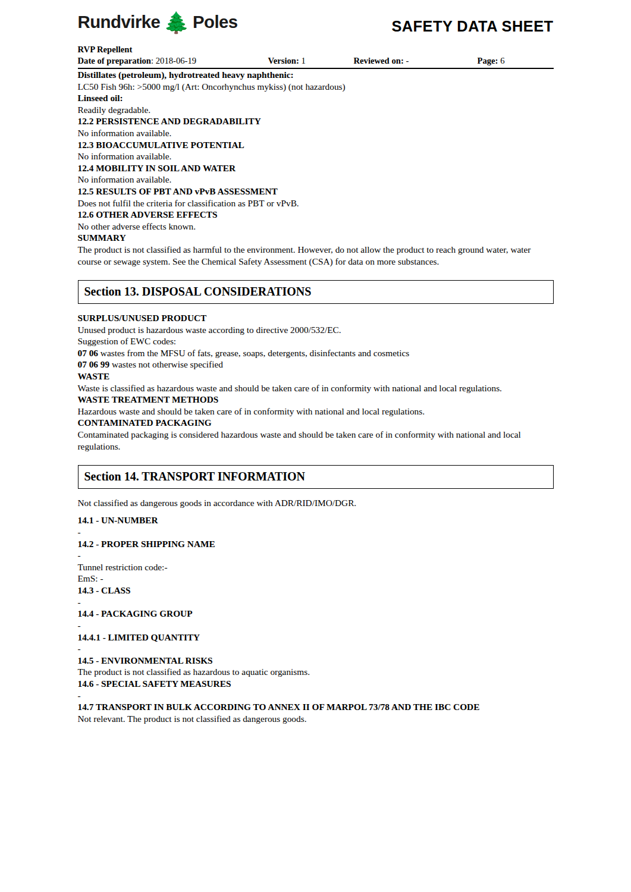Rundvirke🌲Poles
SAFETY DATA SHEET
RVP Repellent
Date of preparation: 2018-06-19 Version: 1 Reviewed on: - Page: 6
Distillates (petroleum), hydrotreated heavy naphthenic:
LC50 Fish 96h: >5000 mg/l (Art: Oncorhynchus mykiss) (not hazardous)
Linseed oil:
Readily degradable.
12.2 PERSISTENCE AND DEGRADABILITY
No information available.
12.3 BIOACCUMULATIVE POTENTIAL
No information available.
12.4 MOBILITY IN SOIL AND WATER
No information available.
12.5 RESULTS OF PBT AND vPvB ASSESSMENT
Does not fulfil the criteria for classification as PBT or vPvB.
12.6 OTHER ADVERSE EFFECTS
No other adverse effects known.
SUMMARY
The product is not classified as harmful to the environment. However, do not allow the product to reach ground water, water course or sewage system. See the Chemical Safety Assessment (CSA) for data on more substances.
Section 13. DISPOSAL CONSIDERATIONS
SURPLUS/UNUSED PRODUCT
Unused product is hazardous waste according to directive 2000/532/EC.
Suggestion of EWC codes:
07 06 wastes from the MFSU of fats, grease, soaps, detergents, disinfectants and cosmetics
07 06 99 wastes not otherwise specified
WASTE
Waste is classified as hazardous waste and should be taken care of in conformity with national and local regulations.
WASTE TREATMENT METHODS
Hazardous waste and should be taken care of in conformity with national and local regulations.
CONTAMINATED PACKAGING
Contaminated packaging is considered hazardous waste and should be taken care of in conformity with national and local regulations.
Section 14. TRANSPORT INFORMATION
Not classified as dangerous goods in accordance with ADR/RID/IMO/DGR.
14.1 - UN-NUMBER
-
14.2 - PROPER SHIPPING NAME
-
Tunnel restriction code:-
EmS: -
14.3 - CLASS
-
14.4 - PACKAGING GROUP
-
14.4.1 - LIMITED QUANTITY
-
14.5 - ENVIRONMENTAL RISKS
The product is not classified as hazardous to aquatic organisms.
14.6 - SPECIAL SAFETY MEASURES
-
14.7 TRANSPORT IN BULK ACCORDING TO ANNEX II OF MARPOL 73/78 AND THE IBC CODE
Not relevant. The product is not classified as dangerous goods.